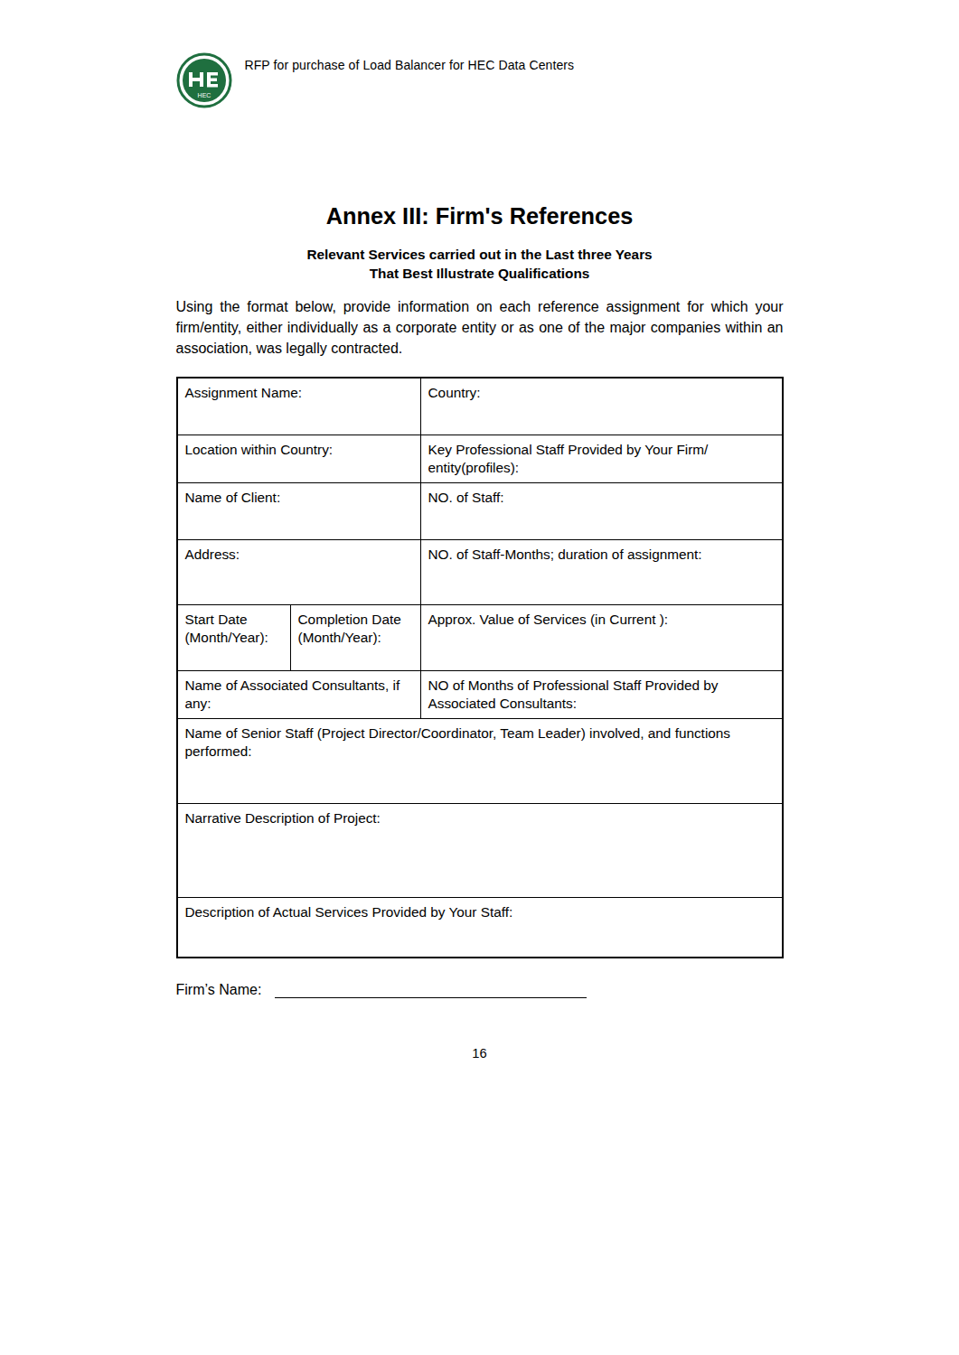HEC
RFP for purchase of Load Balancer for HEC Data Centers
Annex III: Firm's References
Relevant Services carried out in the Last three Years
That Best Illustrate Qualifications
Using the format below, provide information on each reference assignment for which your firm/entity, either individually as a corporate entity or as one of the major companies within an association, was legally contracted.
| Assignment Name: | Country: |
| Location within Country: | Key Professional Staff Provided by Your Firm/ entity(profiles): |
| Name of Client: | NO. of Staff: |
| Address: | NO. of Staff-Months; duration of assignment: |
| Start Date (Month/Year): | Completion Date (Month/Year): | Approx. Value of Services (in Current ): |
| Name of Associated Consultants, if any: | NO of Months of Professional Staff Provided by Associated Consultants: |
| Name of Senior Staff (Project Director/Coordinator, Team Leader) involved, and functions performed: |
| Narrative Description of Project: |
| Description of Actual Services Provided by Your Staff: |
Firm’s Name:
16